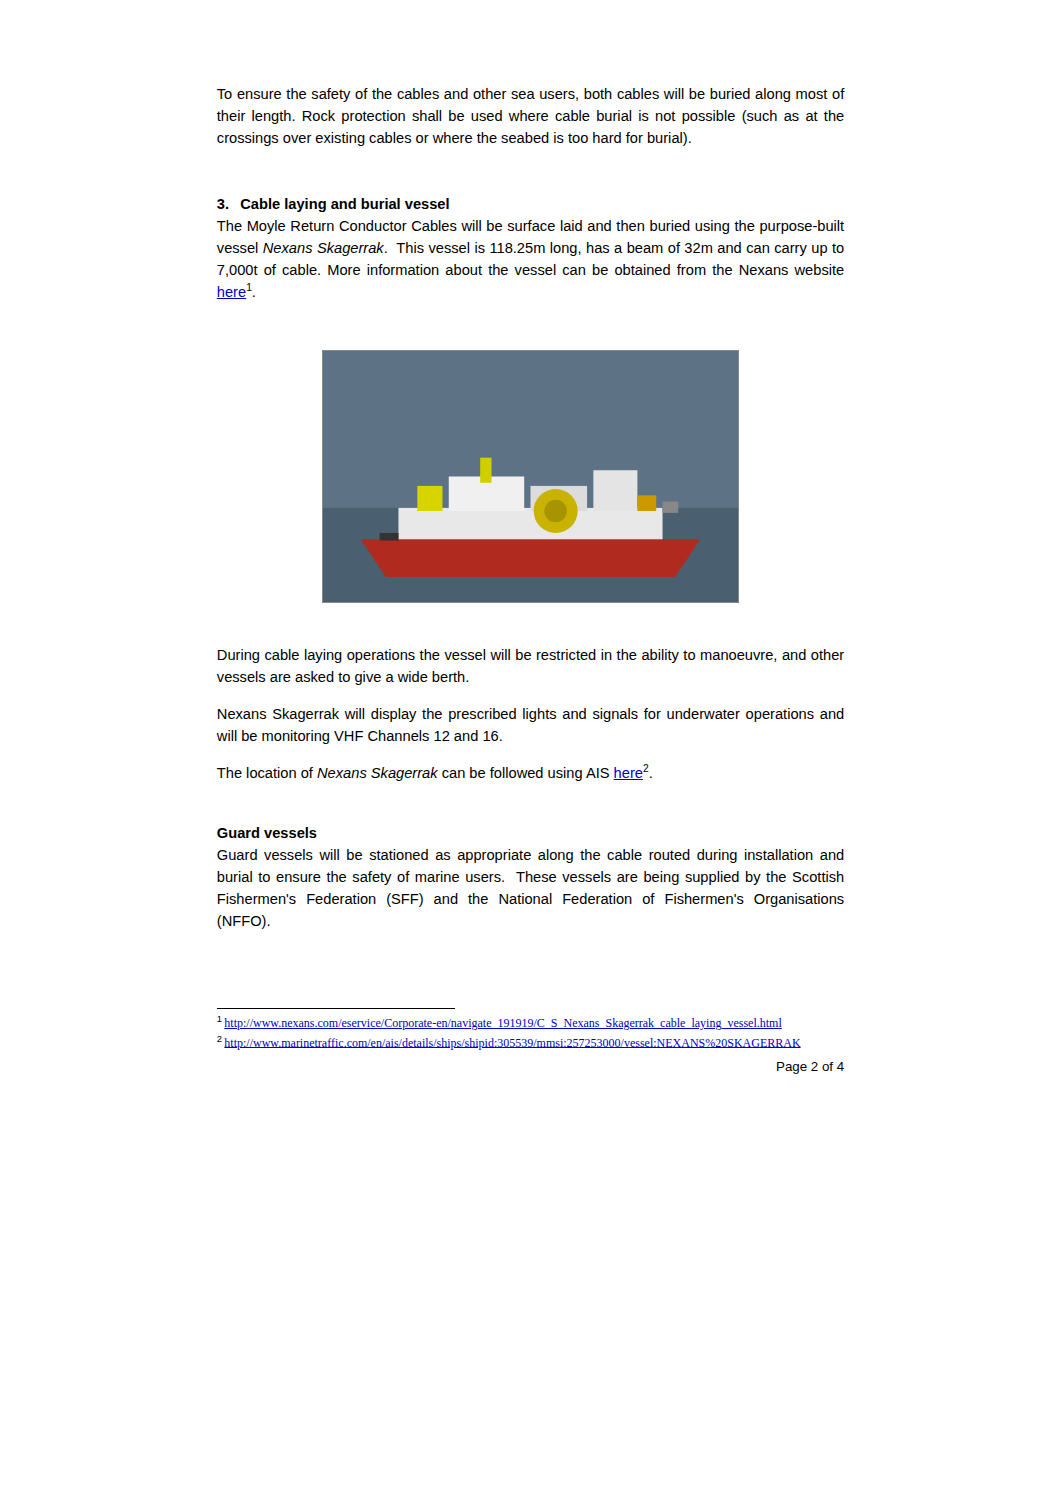To ensure the safety of the cables and other sea users, both cables will be buried along most of their length. Rock protection shall be used where cable burial is not possible (such as at the crossings over existing cables or where the seabed is too hard for burial).
3. Cable laying and burial vessel
The Moyle Return Conductor Cables will be surface laid and then buried using the purpose-built vessel Nexans Skagerrak. This vessel is 118.25m long, has a beam of 32m and can carry up to 7,000t of cable. More information about the vessel can be obtained from the Nexans website here1.
During cable laying operations the vessel will be restricted in the ability to manoeuvre, and other vessels are asked to give a wide berth.
Nexans Skagerrak will display the prescribed lights and signals for underwater operations and will be monitoring VHF Channels 12 and 16.
The location of Nexans Skagerrak can be followed using AIS here2.
Guard vessels
Guard vessels will be stationed as appropriate along the cable routed during installation and burial to ensure the safety of marine users. These vessels are being supplied by the Scottish Fishermen's Federation (SFF) and the National Federation of Fishermen's Organisations (NFFO).
1 http://www.nexans.com/eservice/Corporate-en/navigate_191919/C_S_Nexans_Skagerrak_cable_laying_vessel.html
2 http://www.marinetraffic.com/en/ais/details/ships/shipid:305539/mmsi:257253000/vessel:NEXANS%20SKAGERRAK
Page 2 of 4